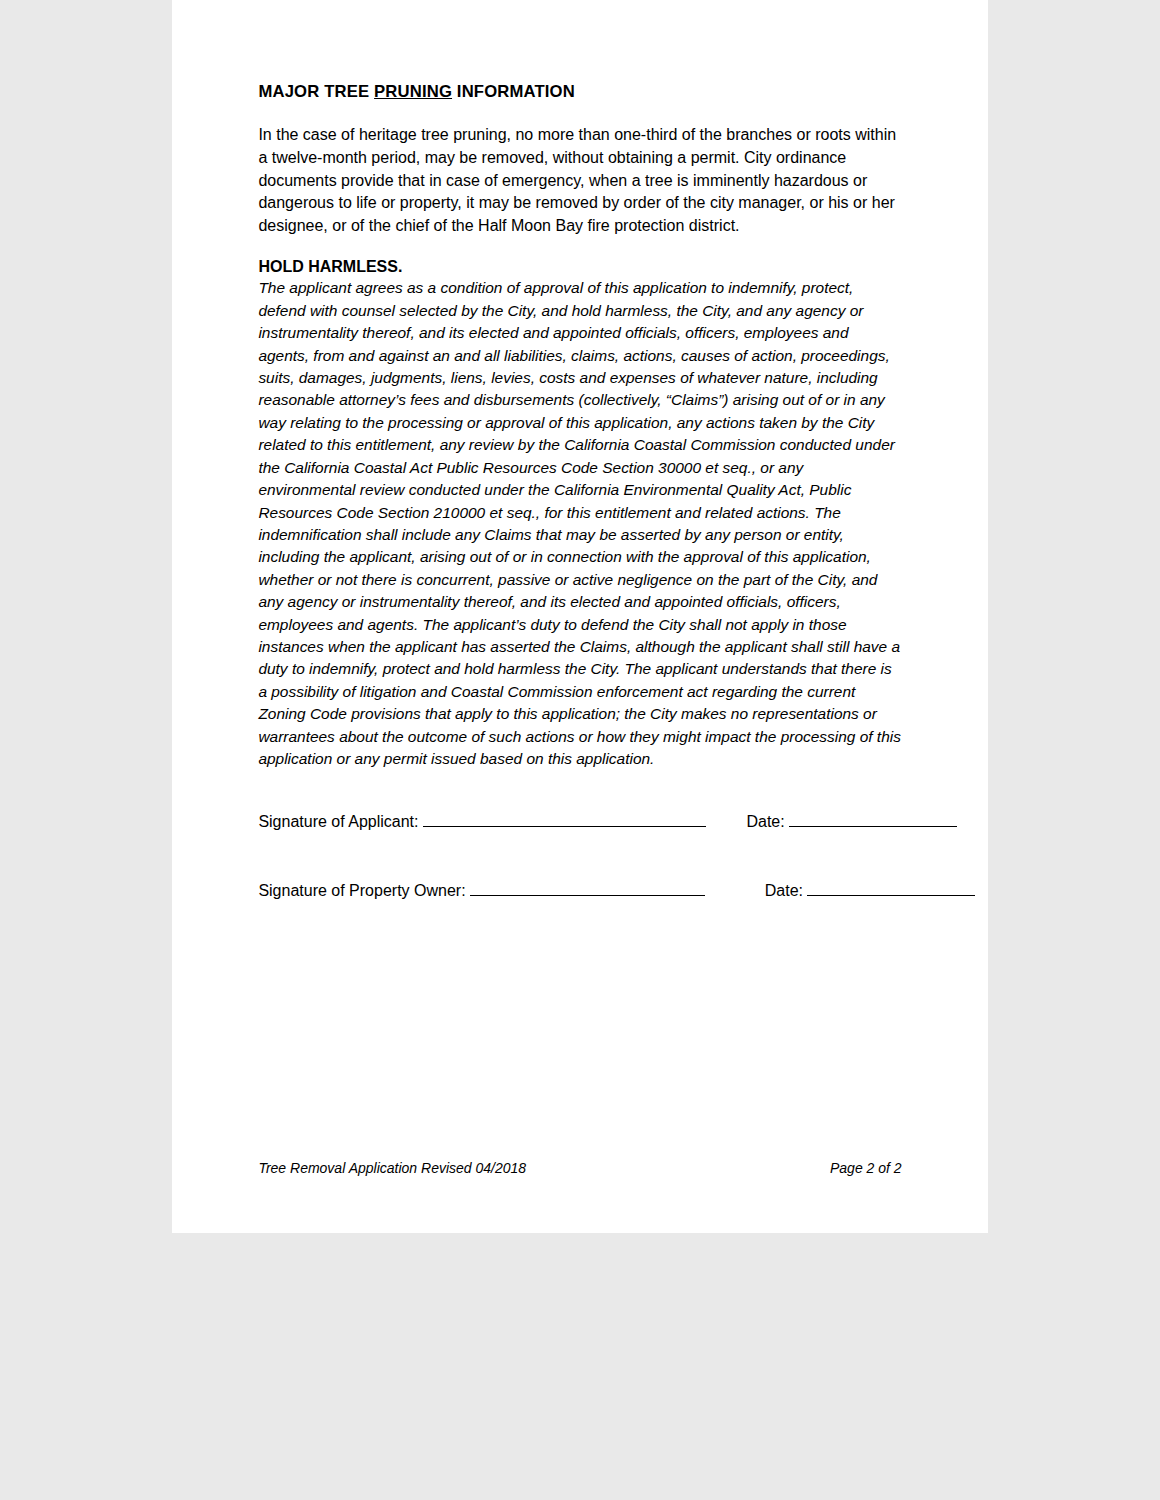MAJOR TREE PRUNING INFORMATION
In the case of heritage tree pruning, no more than one-third of the branches or roots within a twelve-month period, may be removed, without obtaining a permit. City ordinance documents provide that in case of emergency, when a tree is imminently hazardous or dangerous to life or property, it may be removed by order of the city manager, or his or her designee, or of the chief of the Half Moon Bay fire protection district.
HOLD HARMLESS.
The applicant agrees as a condition of approval of this application to indemnify, protect, defend with counsel selected by the City, and hold harmless, the City, and any agency or instrumentality thereof, and its elected and appointed officials, officers, employees and agents, from and against an and all liabilities, claims, actions, causes of action, proceedings, suits, damages, judgments, liens, levies, costs and expenses of whatever nature, including reasonable attorney’s fees and disbursements (collectively, “Claims”) arising out of or in any way relating to the processing or approval of this application, any actions taken by the City related to this entitlement, any review by the California Coastal Commission conducted under the California Coastal Act Public Resources Code Section 30000 et seq., or any environmental review conducted under the California Environmental Quality Act, Public Resources Code Section 210000 et seq., for this entitlement and related actions. The indemnification shall include any Claims that may be asserted by any person or entity, including the applicant, arising out of or in connection with the approval of this application, whether or not there is concurrent, passive or active negligence on the part of the City, and any agency or instrumentality thereof, and its elected and appointed officials, officers, employees and agents. The applicant’s duty to defend the City shall not apply in those instances when the applicant has asserted the Claims, although the applicant shall still have a duty to indemnify, protect and hold harmless the City. The applicant understands that there is a possibility of litigation and Coastal Commission enforcement act regarding the current Zoning Code provisions that apply to this application; the City makes no representations or warrantees about the outcome of such actions or how they might impact the processing of this application or any permit issued based on this application.
Signature of Applicant: Date:
Signature of Property Owner: Date:
Tree Removal Application Revised 04/2018 Page 2 of 2